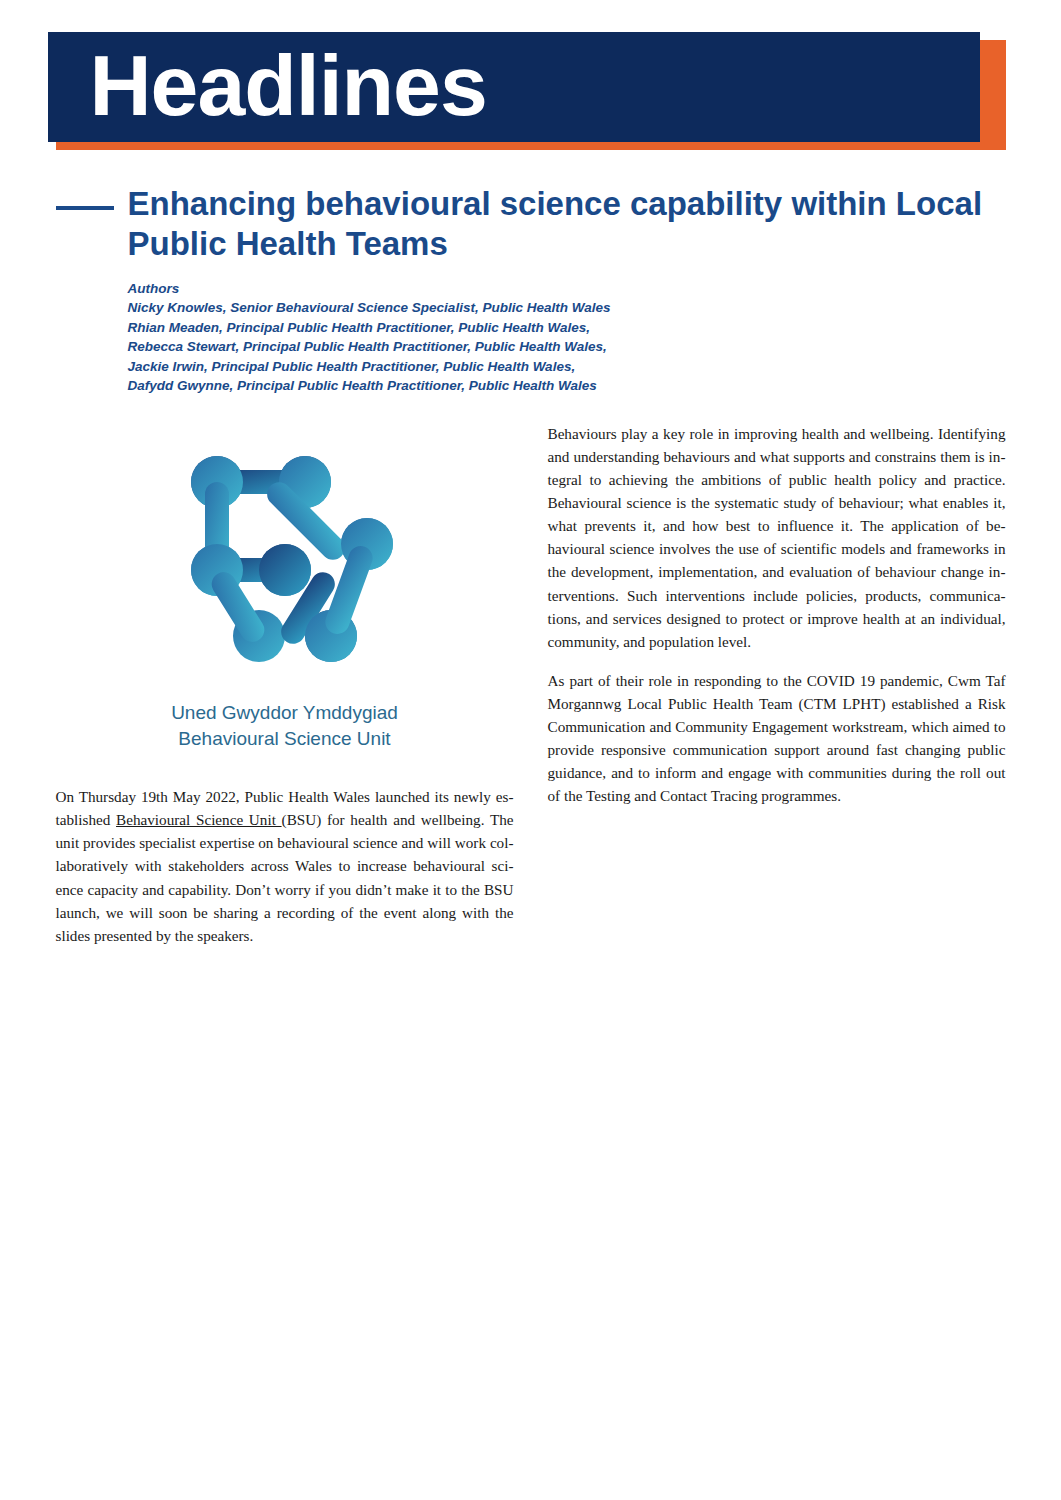Headlines
Enhancing behavioural science capability within Local Public Health Teams
Authors Nicky Knowles, Senior Behavioural Science Specialist, Public Health Wales
Rhian Meaden, Principal Public Health Practitioner, Public Health Wales,
Rebecca Stewart, Principal Public Health Practitioner, Public Health Wales,
Jackie Irwin, Principal Public Health Practitioner, Public Health Wales,
Dafydd Gwynne, Principal Public Health Practitioner, Public Health Wales
Uned Gwyddor Ymddygiad
Behavioural Science Unit
On Thursday 19th May 2022, Public Health Wales launched its newly established Behavioural Science Unit (BSU) for health and wellbeing. The unit provides specialist expertise on behavioural science and will work collaboratively with stakeholders across Wales to increase behavioural science capacity and capability. Don’t worry if you didn’t make it to the BSU launch, we will soon be sharing a recording of the event along with the slides presented by the speakers.
Behaviours play a key role in improving health and wellbeing. Identifying and understanding behaviours and what supports and constrains them is integral to achieving the ambitions of public health policy and practice. Behavioural science is the systematic study of behaviour; what enables it, what prevents it, and how best to influence it. The application of behavioural science involves the use of scientific models and frameworks in the development, implementation, and evaluation of behaviour change interventions. Such interventions include policies, products, communications, and services designed to protect or improve health at an individual, community, and population level.
As part of their role in responding to the COVID 19 pandemic, Cwm Taf Morgannwg Local Public Health Team (CTM LPHT) established a Risk Communication and Community Engagement workstream, which aimed to provide responsive communication support around fast changing public guidance, and to inform and engage with communities during the roll out of the Testing and Contact Tracing programmes.